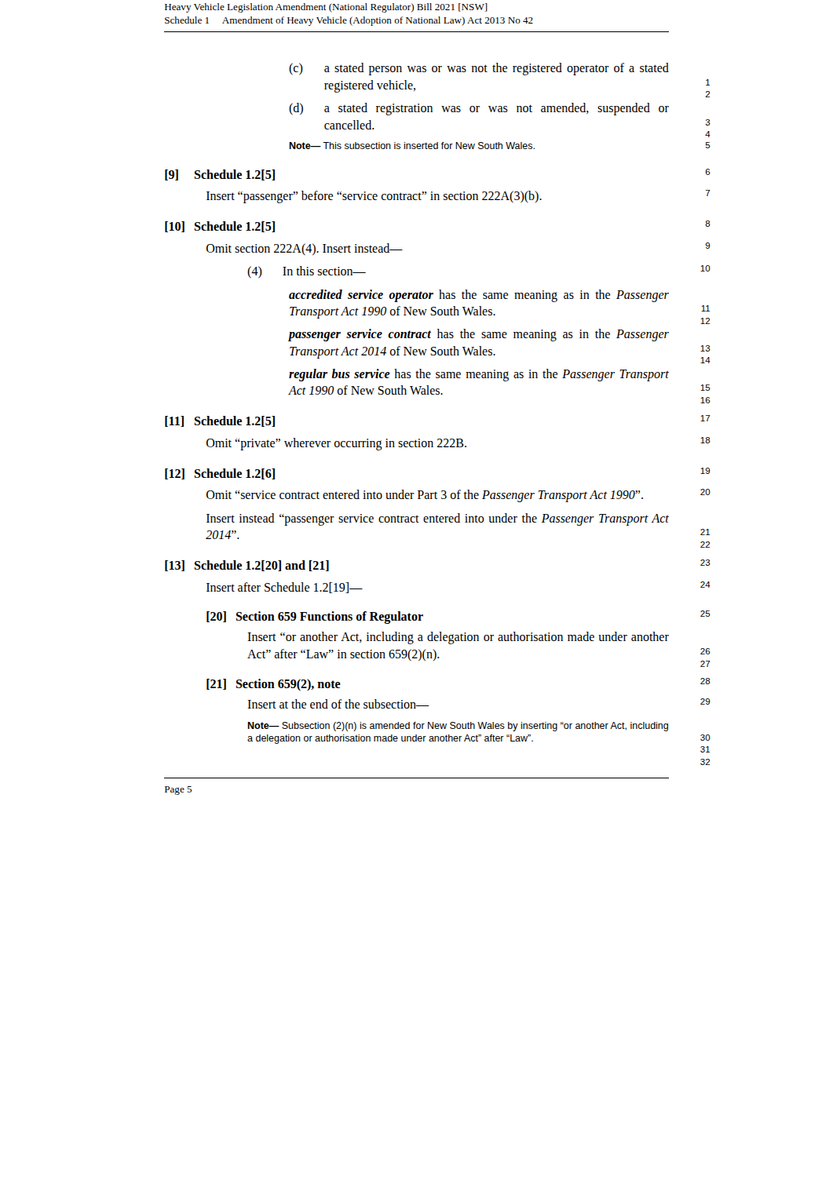Heavy Vehicle Legislation Amendment (National Regulator) Bill 2021 [NSW]
Schedule 1 Amendment of Heavy Vehicle (Adoption of National Law) Act 2013 No 42
(c) a stated person was or was not the registered operator of a stated registered vehicle, 12
(d) a stated registration was or was not amended, suspended or cancelled. 34
Note— This subsection is inserted for New South Wales. 5
[9] Schedule 1.2[5] 6
Insert “passenger” before “service contract” in section 222A(3)(b). 7
[10] Schedule 1.2[5] 8
Omit section 222A(4). Insert instead— 9
(4) In this section— 10
accredited service operator has the same meaning as in the Passenger Transport Act 1990 of New South Wales. 1112
passenger service contract has the same meaning as in the Passenger Transport Act 2014 of New South Wales. 1314
regular bus service has the same meaning as in the Passenger Transport Act 1990 of New South Wales. 1516
[11] Schedule 1.2[5] 17
Omit “private” wherever occurring in section 222B. 18
[12] Schedule 1.2[6] 19
Omit “service contract entered into under Part 3 of the Passenger Transport Act 1990”. 20
Insert instead “passenger service contract entered into under the Passenger Transport Act 2014”. 2122
[13] Schedule 1.2[20] and [21] 23
Insert after Schedule 1.2[19]— 24
[20] Section 659 Functions of Regulator 25
Insert “or another Act, including a delegation or authorisation made under another Act” after “Law” in section 659(2)(n). 2627
[21] Section 659(2), note 28
Insert at the end of the subsection— 29
Note— Subsection (2)(n) is amended for New South Wales by inserting “or another Act, including a delegation or authorisation made under another Act” after “Law”. 303132
Page 5